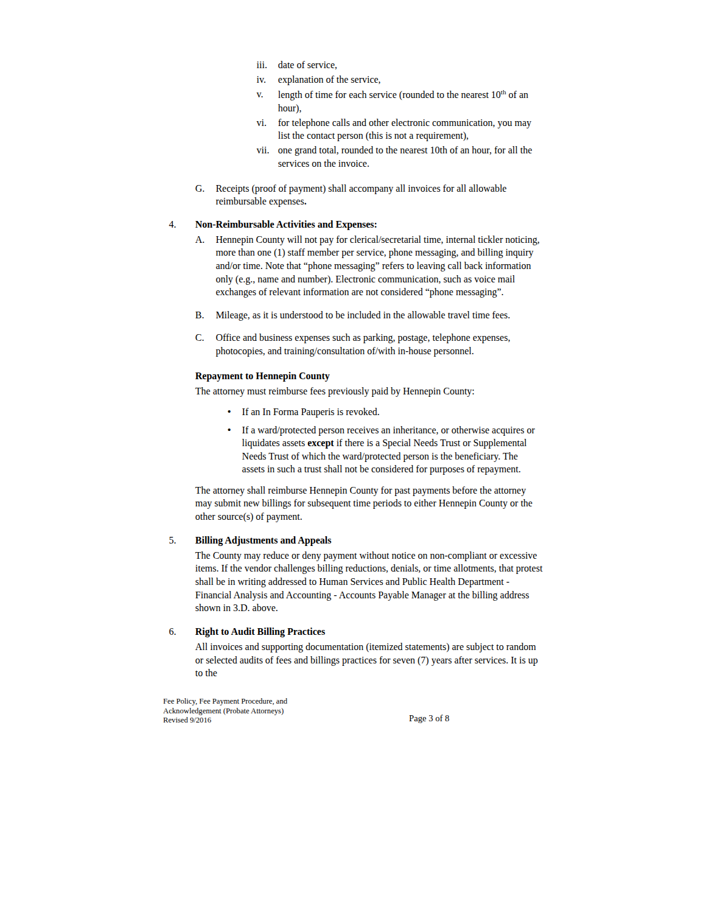iii. date of service,
iv. explanation of the service,
v. length of time for each service (rounded to the nearest 10th of an hour),
vi. for telephone calls and other electronic communication, you may list the contact person (this is not a requirement),
vii. one grand total, rounded to the nearest 10th of an hour, for all the services on the invoice.
G. Receipts (proof of payment) shall accompany all invoices for all allowable reimbursable expenses.
4.
Non-Reimbursable Activities and Expenses:
A. Hennepin County will not pay for clerical/secretarial time, internal tickler noticing, more than one (1) staff member per service, phone messaging, and billing inquiry and/or time. Note that “phone messaging” refers to leaving call back information only (e.g., name and number). Electronic communication, such as voice mail exchanges of relevant information are not considered “phone messaging”.
B. Mileage, as it is understood to be included in the allowable travel time fees.
C. Office and business expenses such as parking, postage, telephone expenses, photocopies, and training/consultation of/with in-house personnel.
Repayment to Hennepin County
The attorney must reimburse fees previously paid by Hennepin County:
If an In Forma Pauperis is revoked.
If a ward/protected person receives an inheritance, or otherwise acquires or liquidates assets except if there is a Special Needs Trust or Supplemental Needs Trust of which the ward/protected person is the beneficiary. The assets in such a trust shall not be considered for purposes of repayment.
The attorney shall reimburse Hennepin County for past payments before the attorney may submit new billings for subsequent time periods to either Hennepin County or the other source(s) of payment.
5.
Billing Adjustments and Appeals
The County may reduce or deny payment without notice on non-compliant or excessive items. If the vendor challenges billing reductions, denials, or time allotments, that protest shall be in writing addressed to Human Services and Public Health Department - Financial Analysis and Accounting - Accounts Payable Manager at the billing address shown in 3.D. above.
6.
Right to Audit Billing Practices
All invoices and supporting documentation (itemized statements) are subject to random or selected audits of fees and billings practices for seven (7) years after services. It is up to the
Fee Policy, Fee Payment Procedure, and
Acknowledgement (Probate Attorneys)
Revised 9/2016
Page 3 of 8